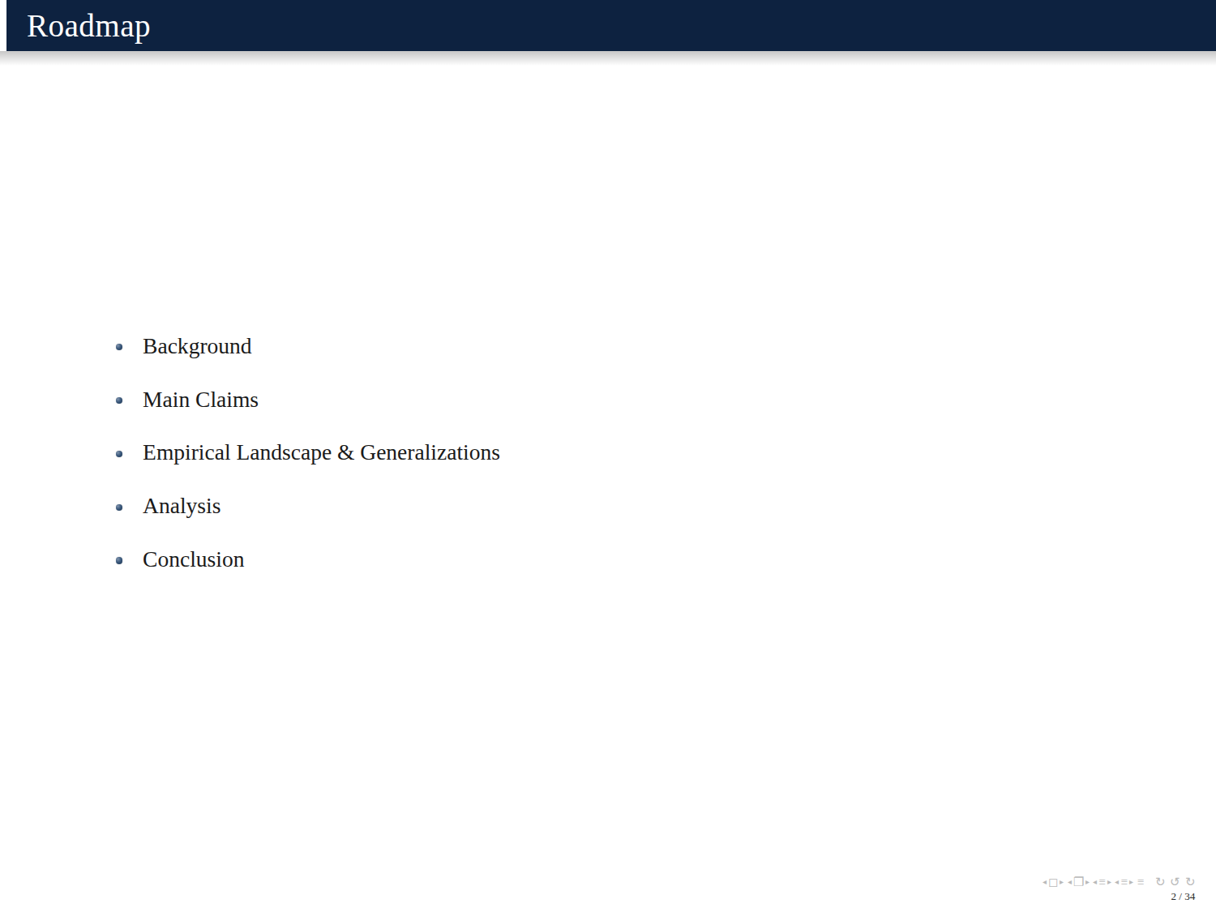Roadmap
Background
Main Claims
Empirical Landscape & Generalizations
Analysis
Conclusion
◂◻▸ ◂❐▸ ◂≡▸ ◂≡▸ ≡ ↻ ↺ ↻
2 / 34